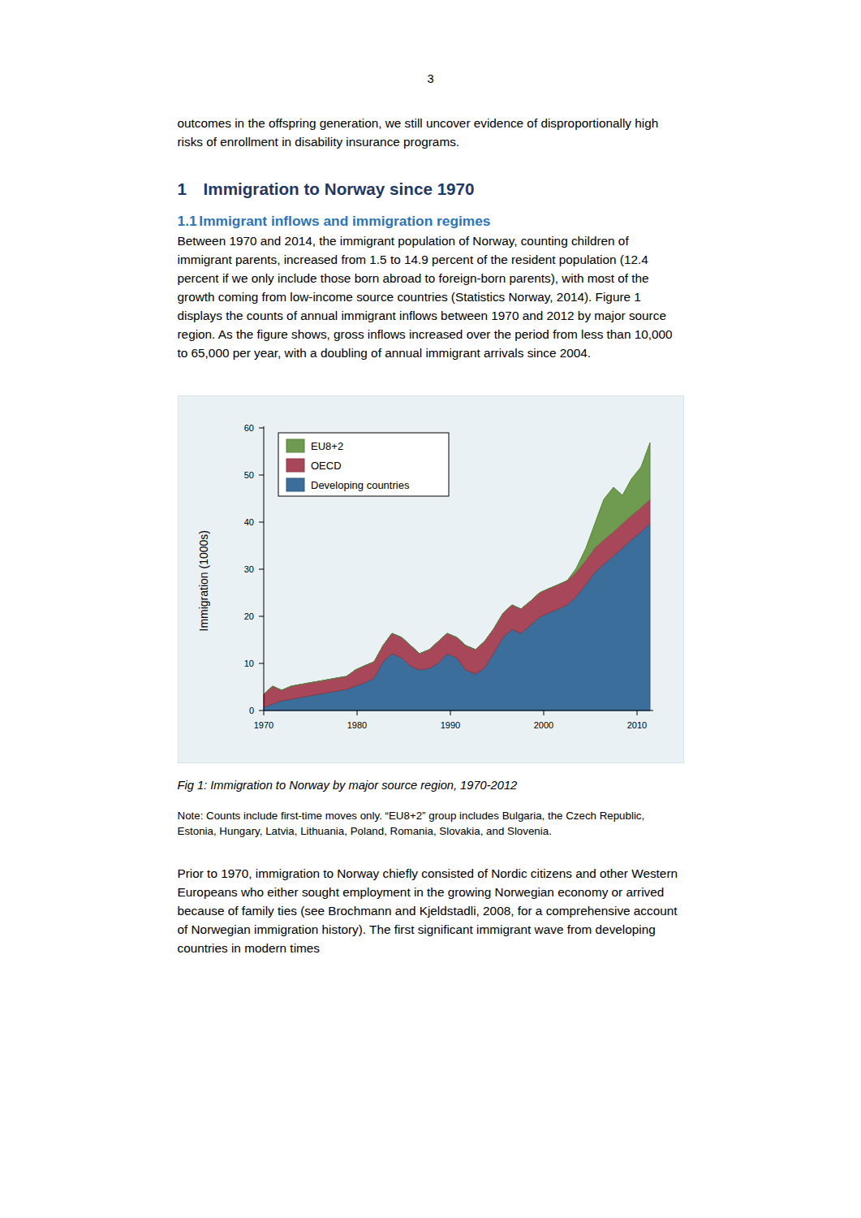3
outcomes in the offspring generation, we still uncover evidence of disproportionally high risks of enrollment in disability insurance programs.
1 Immigration to Norway since 1970
1.1 Immigrant inflows and immigration regimes
Between 1970 and 2014, the immigrant population of Norway, counting children of immigrant parents, increased from 1.5 to 14.9 percent of the resident population (12.4 percent if we only include those born abroad to foreign-born parents), with most of the growth coming from low-income source countries (Statistics Norway, 2014). Figure 1 displays the counts of annual immigrant inflows between 1970 and 2012 by major source region. As the figure shows, gross inflows increased over the period from less than 10,000 to 65,000 per year, with a doubling of annual immigrant arrivals since 2004.
Immigration (1000s)
0 10 20 30 40 50 60 1970 1980 1990 2000 2010 EU8+2 OECD Developing countries
Fig 1: Immigration to Norway by major source region, 1970-2012
Note: Counts include first-time moves only. “EU8+2” group includes Bulgaria, the Czech Republic, Estonia, Hungary, Latvia, Lithuania, Poland, Romania, Slovakia, and Slovenia.
Prior to 1970, immigration to Norway chiefly consisted of Nordic citizens and other Western Europeans who either sought employment in the growing Norwegian economy or arrived because of family ties (see Brochmann and Kjeldstadli, 2008, for a comprehensive account of Norwegian immigration history). The first significant immigrant wave from developing countries in modern times